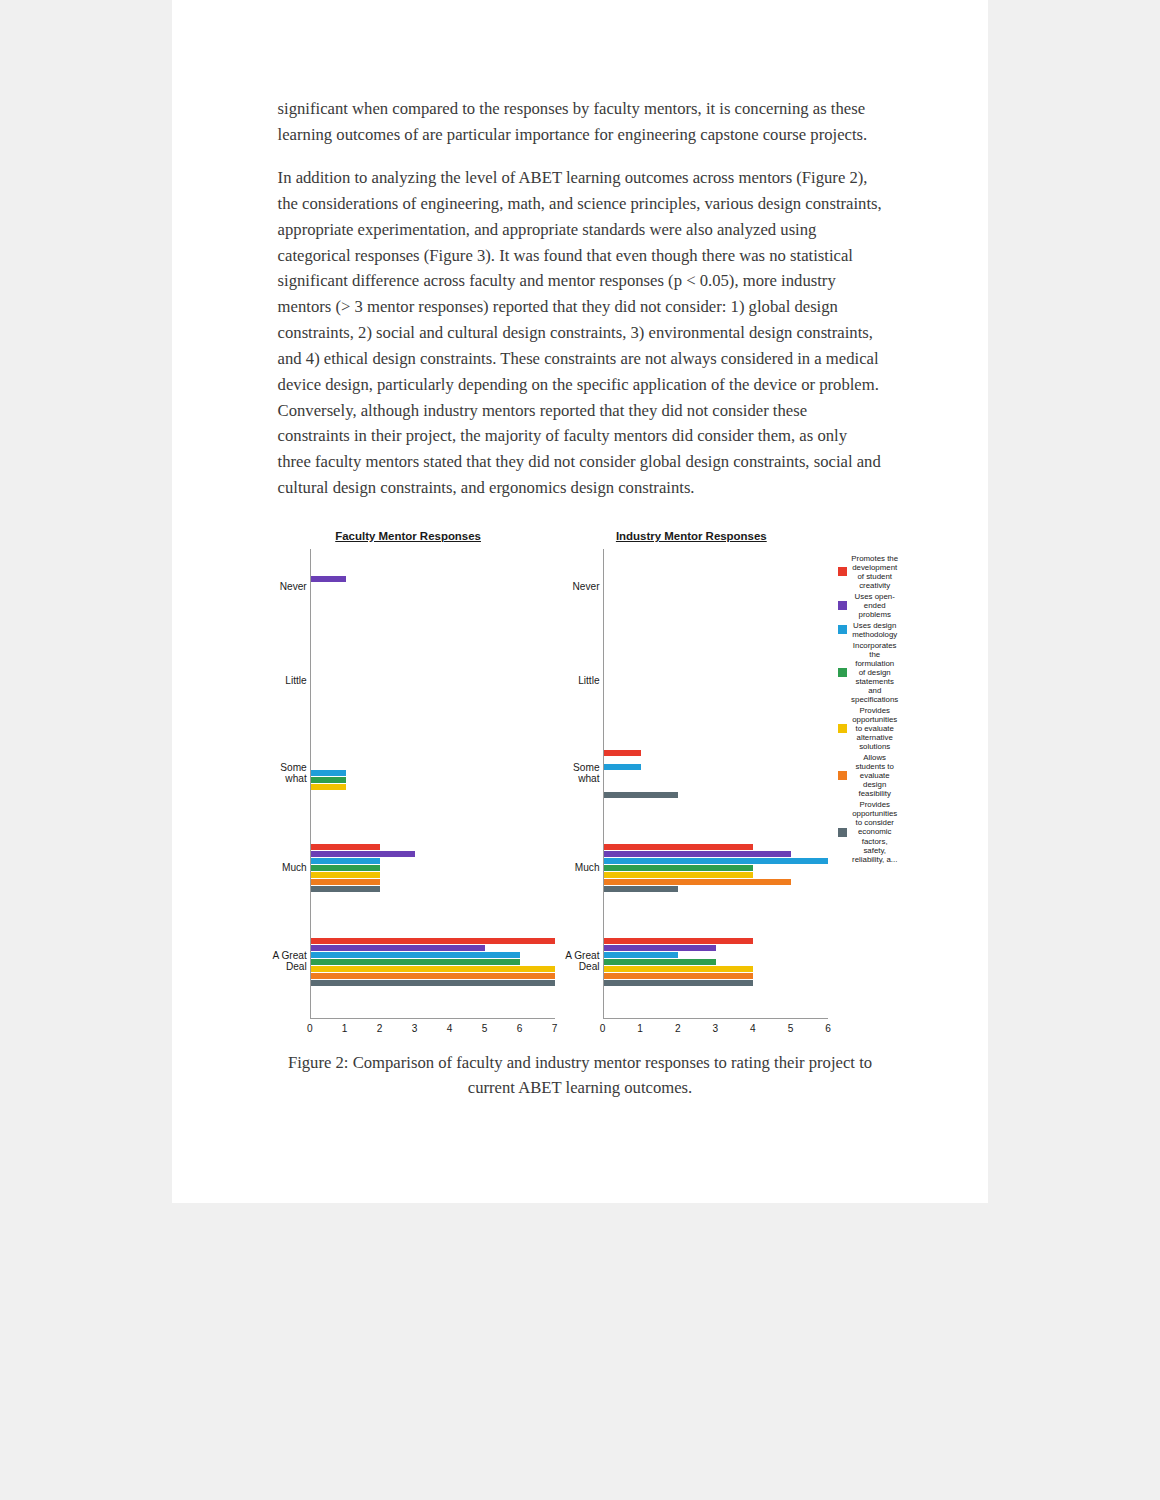significant when compared to the responses by faculty mentors, it is concerning as these learning outcomes of are particular importance for engineering capstone course projects.
In addition to analyzing the level of ABET learning outcomes across mentors (Figure 2), the considerations of engineering, math, and science principles, various design constraints, appropriate experimentation, and appropriate standards were also analyzed using categorical responses (Figure 3). It was found that even though there was no statistical significant difference across faculty and mentor responses (p < 0.05), more industry mentors (> 3 mentor responses) reported that they did not consider: 1) global design constraints, 2) social and cultural design constraints, 3) environmental design constraints, and 4) ethical design constraints. These constraints are not always considered in a medical device design, particularly depending on the specific application of the device or problem. Conversely, although industry mentors reported that they did not consider these constraints in their project, the majority of faculty mentors did consider them, as only three faculty mentors stated that they did not consider global design constraints, social and cultural design constraints, and ergonomics design constraints.
Faculty Mentor Responses
Never Little Some
what Much A Great
Deal
0 1 2 3 4 5 6 7
Industry Mentor Responses
Never Little Some
what Much A Great
Deal
0 1 2 3 4 5 6
Promotes the development of student creativity
Uses open-ended problems
Uses design methodology
Incorporates the formulation of design statements and specifications
Provides opportunities to evaluate alternative solutions
Allows students to evaluate design feasibility
Provides opportunities to consider economic factors, safety, reliability, a...
Figure 2: Comparison of faculty and industry mentor responses to rating their project to current ABET learning outcomes.